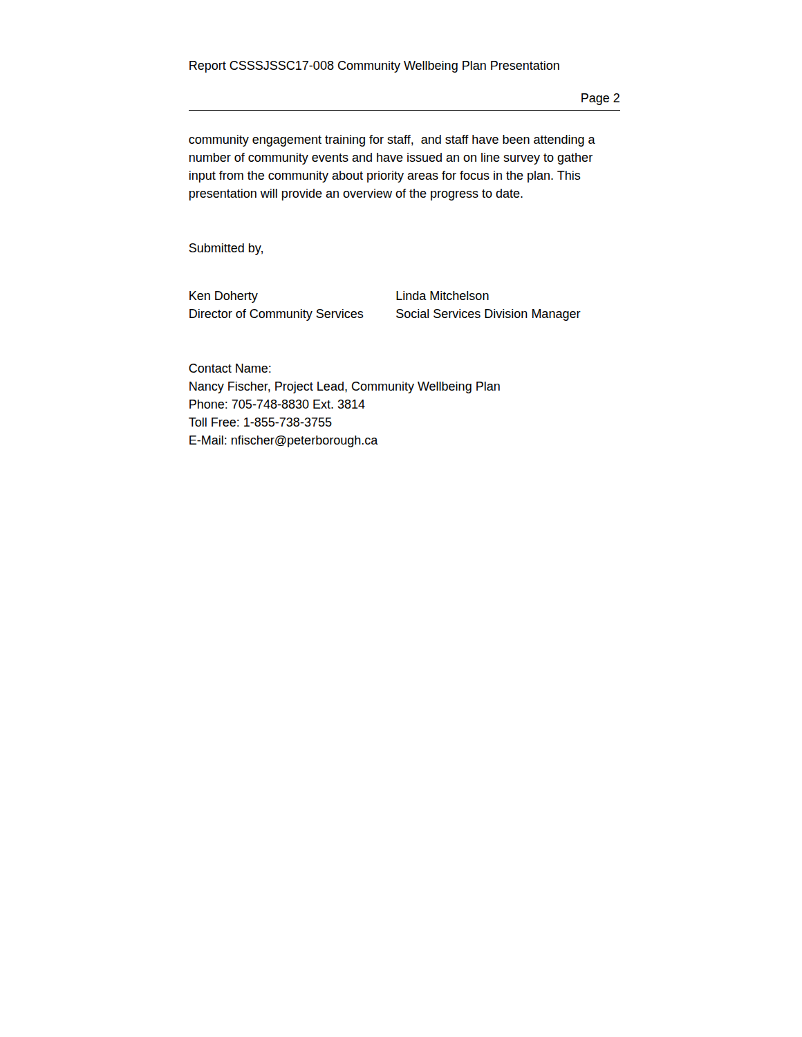Report CSSSJSSC17-008 Community Wellbeing Plan Presentation
Page 2
community engagement training for staff, and staff have been attending a number of community events and have issued an on line survey to gather input from the community about priority areas for focus in the plan. This presentation will provide an overview of the progress to date.
Submitted by,
| Ken Doherty Director of Community Services | Linda Mitchelson Social Services Division Manager |
Contact Name:
Nancy Fischer, Project Lead, Community Wellbeing Plan
Phone: 705-748-8830 Ext. 3814
Toll Free: 1-855-738-3755
E-Mail: nfischer@peterborough.ca